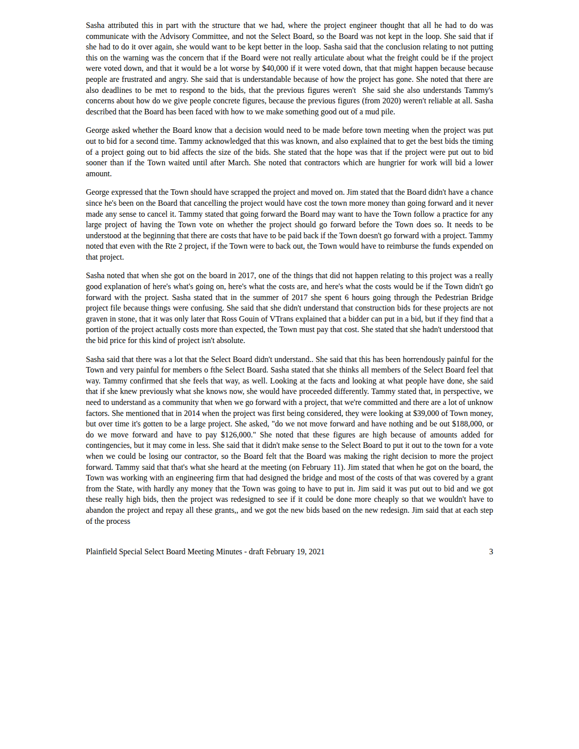Sasha attributed this in part with the structure that we had, where the project engineer thought that all he had to do was communicate with the Advisory Committee, and not the Select Board, so the Board was not kept in the loop. She said that if she had to do it over again, she would want to be kept better in the loop. Sasha said that the conclusion relating to not putting this on the warning was the concern that if the Board were not really articulate about what the freight could be if the project were voted down, and that it would be a lot worse by $40,000 if it were voted down, that that might happen because because people are frustrated and angry. She said that is understandable because of how the project has gone. She noted that there are also deadlines to be met to respond to the bids, that the previous figures weren't She said she also understands Tammy's concerns about how do we give people concrete figures, because the previous figures (from 2020) weren't reliable at all. Sasha described that the Board has been faced with how to we make something good out of a mud pile.
George asked whether the Board know that a decision would need to be made before town meeting when the project was put out to bid for a second time. Tammy acknowledged that this was known, and also explained that to get the best bids the timing of a project going out to bid affects the size of the bids. She stated that the hope was that if the project were put out to bid sooner than if the Town waited until after March. She noted that contractors which are hungrier for work will bid a lower amount.
George expressed that the Town should have scrapped the project and moved on. Jim stated that the Board didn't have a chance since he's been on the Board that cancelling the project would have cost the town more money than going forward and it never made any sense to cancel it. Tammy stated that going forward the Board may want to have the Town follow a practice for any large project of having the Town vote on whether the project should go forward before the Town does so. It needs to be understood at the beginning that there are costs that have to be paid back if the Town doesn't go forward with a project. Tammy noted that even with the Rte 2 project, if the Town were to back out, the Town would have to reimburse the funds expended on that project.
Sasha noted that when she got on the board in 2017, one of the things that did not happen relating to this project was a really good explanation of here's what's going on, here's what the costs are, and here's what the costs would be if the Town didn't go forward with the project. Sasha stated that in the summer of 2017 she spent 6 hours going through the Pedestrian Bridge project file because things were confusing. She said that she didn't understand that construction bids for these projects are not graven in stone, that it was only later that Ross Gouin of VTrans explained that a bidder can put in a bid, but if they find that a portion of the project actually costs more than expected, the Town must pay that cost. She stated that she hadn't understood that the bid price for this kind of project isn't absolute.
Sasha said that there was a lot that the Select Board didn't understand.. She said that this has been horrendously painful for the Town and very painful for members o fthe Select Board. Sasha stated that she thinks all members of the Select Board feel that way. Tammy confirmed that she feels that way, as well. Looking at the facts and looking at what people have done, she said that if she knew previously what she knows now, she would have proceeded differently. Tammy stated that, in perspective, we need to understand as a community that when we go forward with a project, that we're committed and there are a lot of unknow factors. She mentioned that in 2014 when the project was first being considered, they were looking at $39,000 of Town money, but over time it's gotten to be a large project. She asked, "do we not move forward and have nothing and be out $188,000, or do we move forward and have to pay $126,000." She noted that these figures are high because of amounts added for contingencies, but it may come in less. She said that it didn't make sense to the Select Board to put it out to the town for a vote when we could be losing our contractor, so the Board felt that the Board was making the right decision to more the project forward. Tammy said that that's what she heard at the meeting (on February 11). Jim stated that when he got on the board, the Town was working with an engineering firm that had designed the bridge and most of the costs of that was covered by a grant from the State, with hardly any money that the Town was going to have to put in. Jim said it was put out to bid and we got these really high bids, then the project was redesigned to see if it could be done more cheaply so that we wouldn't have to abandon the project and repay all these grants,, and we got the new bids based on the new redesign. Jim said that at each step of the process
Plainfield Special Select Board Meeting Minutes - draft February 19, 2021 3